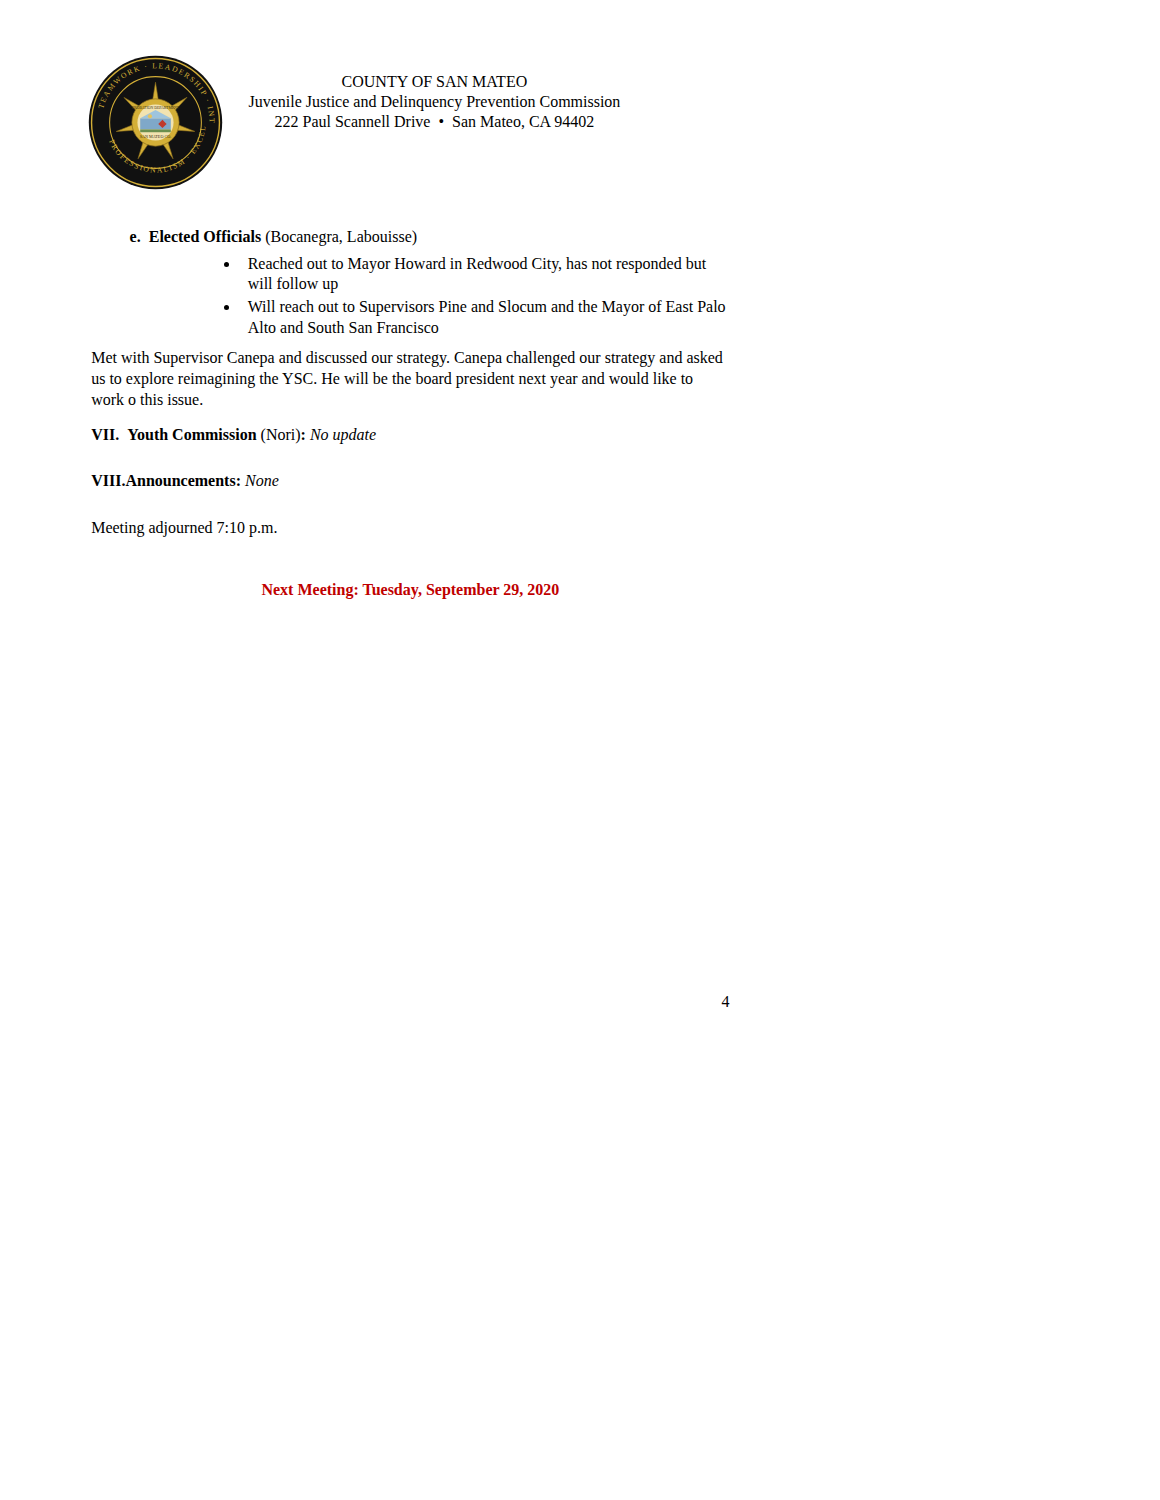TEAMWORK · LEADERSHIP · INTEGRITY PROFESSIONALISM · EXCELLENCE SAN MATEO CO. PROBATION DEPARTMENT
COUNTY OF SAN MATEO
Juvenile Justice and Delinquency Prevention Commission
222 Paul Scannell Drive • San Mateo, CA 94402
e. Elected Officials (Bocanegra, Labouisse)
Reached out to Mayor Howard in Redwood City, has not responded but will follow up
Will reach out to Supervisors Pine and Slocum and the Mayor of East Palo Alto and South San Francisco
Met with Supervisor Canepa and discussed our strategy. Canepa challenged our strategy and asked us to explore reimagining the YSC. He will be the board president next year and would like to work o this issue.
VII. Youth Commission (Nori): No update
VIII. Announcements: None
Meeting adjourned 7:10 p.m.
Next Meeting: Tuesday, September 29, 2020
4